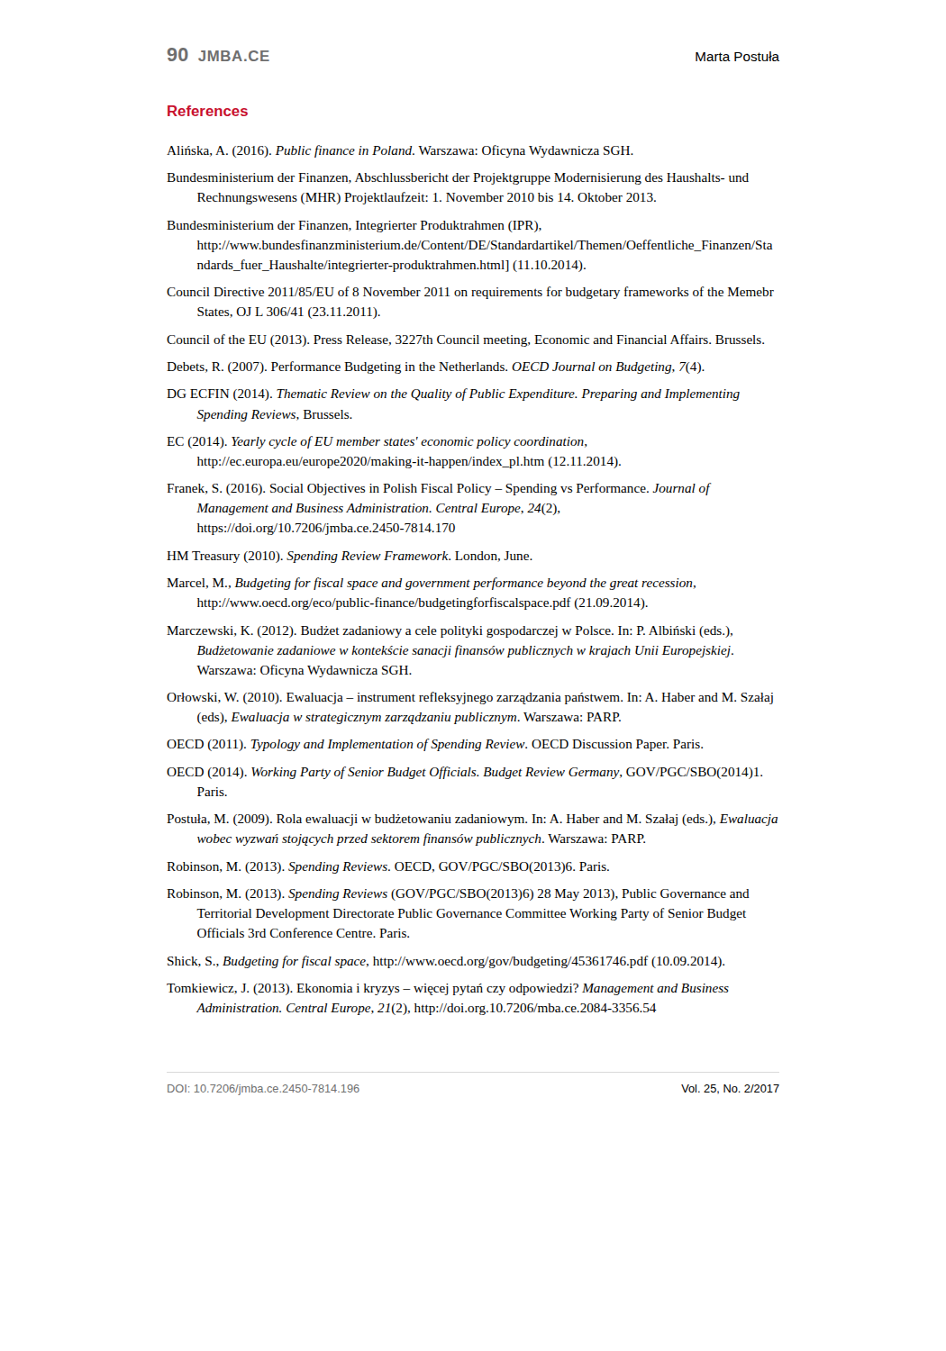90 JMBA.CE
Marta Postuła
References
Alińska, A. (2016). Public finance in Poland. Warszawa: Oficyna Wydawnicza SGH.
Bundesministerium der Finanzen, Abschlussbericht der Projektgruppe Modernisierung des Haushalts- und Rechnungswesens (MHR) Projektlaufzeit: 1. November 2010 bis 14. Oktober 2013.
Bundesministerium der Finanzen, Integrierter Produktrahmen (IPR),
http://www.bundesfinanzministerium.de/Content/DE/Standardartikel/Themen/Oeffentliche_Finanzen/Standards_fuer_Haushalte/integrierter-produktrahmen.html] (11.10.2014).
Council Directive 2011/85/EU of 8 November 2011 on requirements for budgetary frameworks of the Memebr States, OJ L 306/41 (23.11.2011).
Council of the EU (2013). Press Release, 3227th Council meeting, Economic and Financial Affairs. Brussels.
Debets, R. (2007). Performance Budgeting in the Netherlands. OECD Journal on Budgeting, 7(4).
DG ECFIN (2014). Thematic Review on the Quality of Public Expenditure. Preparing and Implementing Spending Reviews, Brussels.
EC (2014). Yearly cycle of EU member states' economic policy coordination,
http://ec.europa.eu/europe2020/making-it-happen/index_pl.htm (12.11.2014).
Franek, S. (2016). Social Objectives in Polish Fiscal Policy – Spending vs Performance. Journal of Management and Business Administration. Central Europe, 24(2),
https://doi.org/10.7206/jmba.ce.2450-7814.170
HM Treasury (2010). Spending Review Framework. London, June.
Marcel, M., Budgeting for fiscal space and government performance beyond the great recession,
http://www.oecd.org/eco/public-finance/budgetingforfiscalspace.pdf (21.09.2014).
Marczewski, K. (2012). Budżet zadaniowy a cele polityki gospodarczej w Polsce. In: P. Albiński (eds.), Budżetowanie zadaniowe w kontekście sanacji finansów publicznych w krajach Unii Europejskiej. Warszawa: Oficyna Wydawnicza SGH.
Orłowski, W. (2010). Ewaluacja – instrument refleksyjnego zarządzania państwem. In: A. Haber and M. Szałaj (eds), Ewaluacja w strategicznym zarządzaniu publicznym. Warszawa: PARP.
OECD (2011). Typology and Implementation of Spending Review. OECD Discussion Paper. Paris.
OECD (2014). Working Party of Senior Budget Officials. Budget Review Germany, GOV/PGC/SBO(2014)1. Paris.
Postuła, M. (2009). Rola ewaluacji w budżetowaniu zadaniowym. In: A. Haber and M. Szałaj (eds.), Ewaluacja wobec wyzwań stojących przed sektorem finansów publicznych. Warszawa: PARP.
Robinson, M. (2013). Spending Reviews. OECD, GOV/PGC/SBO(2013)6. Paris.
Robinson, M. (2013). Spending Reviews (GOV/PGC/SBO(2013)6) 28 May 2013), Public Governance and Territorial Development Directorate Public Governance Committee Working Party of Senior Budget Officials 3rd Conference Centre. Paris.
Shick, S., Budgeting for fiscal space, http://www.oecd.org/gov/budgeting/45361746.pdf (10.09.2014).
Tomkiewicz, J. (2013). Ekonomia i kryzys – więcej pytań czy odpowiedzi? Management and Business Administration. Central Europe, 21(2), http://doi.org.10.7206/mba.ce.2084-3356.54
DOI: 10.7206/jmba.ce.2450-7814.196
Vol. 25, No. 2/2017